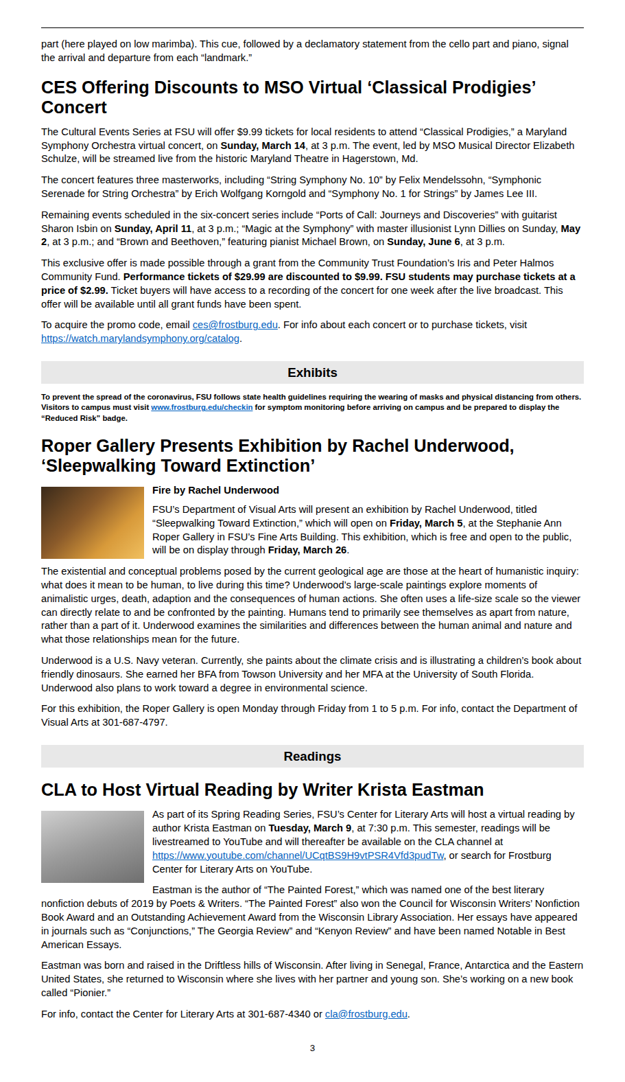part (here played on low marimba). This cue, followed by a declamatory statement from the cello part and piano, signal the arrival and departure from each “landmark.”
CES Offering Discounts to MSO Virtual ‘Classical Prodigies’ Concert
The Cultural Events Series at FSU will offer $9.99 tickets for local residents to attend “Classical Prodigies,” a Maryland Symphony Orchestra virtual concert, on Sunday, March 14, at 3 p.m. The event, led by MSO Musical Director Elizabeth Schulze, will be streamed live from the historic Maryland Theatre in Hagerstown, Md.
The concert features three masterworks, including “String Symphony No. 10” by Felix Mendelssohn, “Symphonic Serenade for String Orchestra” by Erich Wolfgang Korngold and “Symphony No. 1 for Strings” by James Lee III.
Remaining events scheduled in the six-concert series include “Ports of Call: Journeys and Discoveries” with guitarist Sharon Isbin on Sunday, April 11, at 3 p.m.; “Magic at the Symphony” with master illusionist Lynn Dillies on Sunday, May 2, at 3 p.m.; and “Brown and Beethoven,” featuring pianist Michael Brown, on Sunday, June 6, at 3 p.m.
This exclusive offer is made possible through a grant from the Community Trust Foundation’s Iris and Peter Halmos Community Fund. Performance tickets of $29.99 are discounted to $9.99. FSU students may purchase tickets at a price of $2.99. Ticket buyers will have access to a recording of the concert for one week after the live broadcast. This offer will be available until all grant funds have been spent.
To acquire the promo code, email ces@frostburg.edu. For info about each concert or to purchase tickets, visit https://watch.marylandsymphony.org/catalog.
Exhibits
To prevent the spread of the coronavirus, FSU follows state health guidelines requiring the wearing of masks and physical distancing from others. Visitors to campus must visit www.frostburg.edu/checkin for symptom monitoring before arriving on campus and be prepared to display the “Reduced Risk” badge.
Roper Gallery Presents Exhibition by Rachel Underwood,
‘Sleepwalking Toward Extinction’
Fire by Rachel Underwood
FSU’s Department of Visual Arts will present an exhibition by Rachel Underwood, titled “Sleepwalking Toward Extinction,” which will open on Friday, March 5, at the Stephanie Ann Roper Gallery in FSU’s Fine Arts Building. This exhibition, which is free and open to the public, will be on display through Friday, March 26.
The existential and conceptual problems posed by the current geological age are those at the heart of humanistic inquiry: what does it mean to be human, to live during this time? Underwood’s large-scale paintings explore moments of animalistic urges, death, adaption and the consequences of human actions. She often uses a life-size scale so the viewer can directly relate to and be confronted by the painting. Humans tend to primarily see themselves as apart from nature, rather than a part of it. Underwood examines the similarities and differences between the human animal and nature and what those relationships mean for the future.
Underwood is a U.S. Navy veteran. Currently, she paints about the climate crisis and is illustrating a children’s book about friendly dinosaurs. She earned her BFA from Towson University and her MFA at the University of South Florida. Underwood also plans to work toward a degree in environmental science.
For this exhibition, the Roper Gallery is open Monday through Friday from 1 to 5 p.m. For info, contact the Department of Visual Arts at 301-687-4797.
Readings
CLA to Host Virtual Reading by Writer Krista Eastman
As part of its Spring Reading Series, FSU’s Center for Literary Arts will host a virtual reading by author Krista Eastman on Tuesday, March 9, at 7:30 p.m. This semester, readings will be livestreamed to YouTube and will thereafter be available on the CLA channel at https://www.youtube.com/channel/UCqtBS9H9vtPSR4Vfd3pudTw, or search for Frostburg Center for Literary Arts on YouTube.
Eastman is the author of “The Painted Forest,” which was named one of the best literary nonfiction debuts of 2019 by Poets & Writers. “The Painted Forest” also won the Council for Wisconsin Writers’ Nonfiction Book Award and an Outstanding Achievement Award from the Wisconsin Library Association. Her essays have appeared in journals such as “Conjunctions,” The Georgia Review” and “Kenyon Review” and have been named Notable in Best American Essays.
Eastman was born and raised in the Driftless hills of Wisconsin. After living in Senegal, France, Antarctica and the Eastern United States, she returned to Wisconsin where she lives with her partner and young son. She’s working on a new book called “Pionier.”
For info, contact the Center for Literary Arts at 301-687-4340 or cla@frostburg.edu.
3